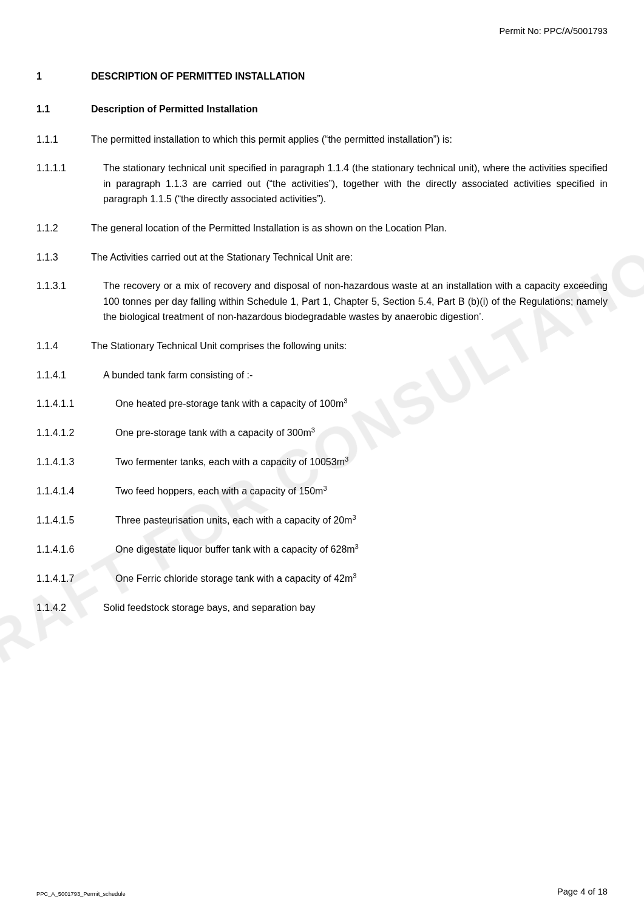DRAFT FOR CONSULTATION
Permit No: PPC/A/5001793
1 DESCRIPTION OF PERMITTED INSTALLATION
1.1 Description of Permitted Installation
1.1.1 The permitted installation to which this permit applies (“the permitted installation”) is:
1.1.1.1 The stationary technical unit specified in paragraph 1.1.4 (the stationary technical unit), where the activities specified in paragraph 1.1.3 are carried out (“the activities”), together with the directly associated activities specified in paragraph 1.1.5 (“the directly associated activities”).
1.1.2 The general location of the Permitted Installation is as shown on the Location Plan.
1.1.3 The Activities carried out at the Stationary Technical Unit are:
1.1.3.1 The recovery or a mix of recovery and disposal of non-hazardous waste at an installation with a capacity exceeding 100 tonnes per day falling within Schedule 1, Part 1, Chapter 5, Section 5.4, Part B (b)(i) of the Regulations; namely the biological treatment of non-hazardous biodegradable wastes by anaerobic digestion’.
1.1.4 The Stationary Technical Unit comprises the following units:
1.1.4.1 A bunded tank farm consisting of :-
1.1.4.1.1 One heated pre-storage tank with a capacity of 100m3
1.1.4.1.2 One pre-storage tank with a capacity of 300m3
1.1.4.1.3 Two fermenter tanks, each with a capacity of 10053m3
1.1.4.1.4 Two feed hoppers, each with a capacity of 150m3
1.1.4.1.5 Three pasteurisation units, each with a capacity of 20m3
1.1.4.1.6 One digestate liquor buffer tank with a capacity of 628m3
1.1.4.1.7 One Ferric chloride storage tank with a capacity of 42m3
1.1.4.2 Solid feedstock storage bays, and separation bay
PPC_A_5001793_Permit_schedule Page 4 of 18